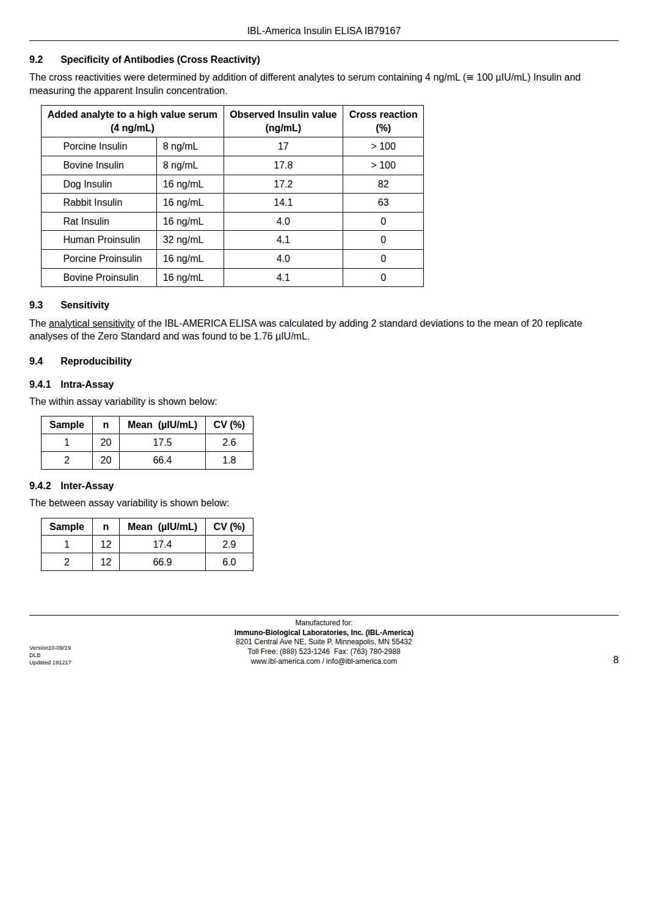IBL-America Insulin ELISA IB79167
9.2 Specificity of Antibodies (Cross Reactivity)
The cross reactivities were determined by addition of different analytes to serum containing 4 ng/mL (≅ 100 µIU/mL) Insulin and measuring the apparent Insulin concentration.
| Added analyte to a high value serum (4 ng/mL) | Observed Insulin value (ng/mL) | Cross reaction (%) |
| --- | --- | --- |
| Porcine Insulin | 8 ng/mL | 17 | > 100 |
| Bovine Insulin | 8 ng/mL | 17.8 | > 100 |
| Dog Insulin | 16 ng/mL | 17.2 | 82 |
| Rabbit Insulin | 16 ng/mL | 14.1 | 63 |
| Rat Insulin | 16 ng/mL | 4.0 | 0 |
| Human Proinsulin | 32 ng/mL | 4.1 | 0 |
| Porcine Proinsulin | 16 ng/mL | 4.0 | 0 |
| Bovine Proinsulin | 16 ng/mL | 4.1 | 0 |
9.3 Sensitivity
The analytical sensitivity of the IBL-AMERICA ELISA was calculated by adding 2 standard deviations to the mean of 20 replicate analyses of the Zero Standard and was found to be 1.76 µIU/mL.
9.4 Reproducibility
9.4.1 Intra-Assay
The within assay variability is shown below:
| Sample | n | Mean (µIU/mL) | CV (%) |
| --- | --- | --- | --- |
| 1 | 20 | 17.5 | 2.6 |
| 2 | 20 | 66.4 | 1.8 |
9.4.2 Inter-Assay
The between assay variability is shown below:
| Sample | n | Mean (µIU/mL) | CV (%) |
| --- | --- | --- | --- |
| 1 | 12 | 17.4 | 2.9 |
| 2 | 12 | 66.9 | 6.0 |
Version10-09/19
DLB
Updated 191217
Manufactured for:
Immuno-Biological Laboratories, Inc. (IBL-America)
8201 Central Ave NE, Suite P, Minneapolis, MN 55432
Toll Free: (888) 523-1246 Fax: (763) 780-2988
www.ibl-america.com / info@ibl-america.com
8